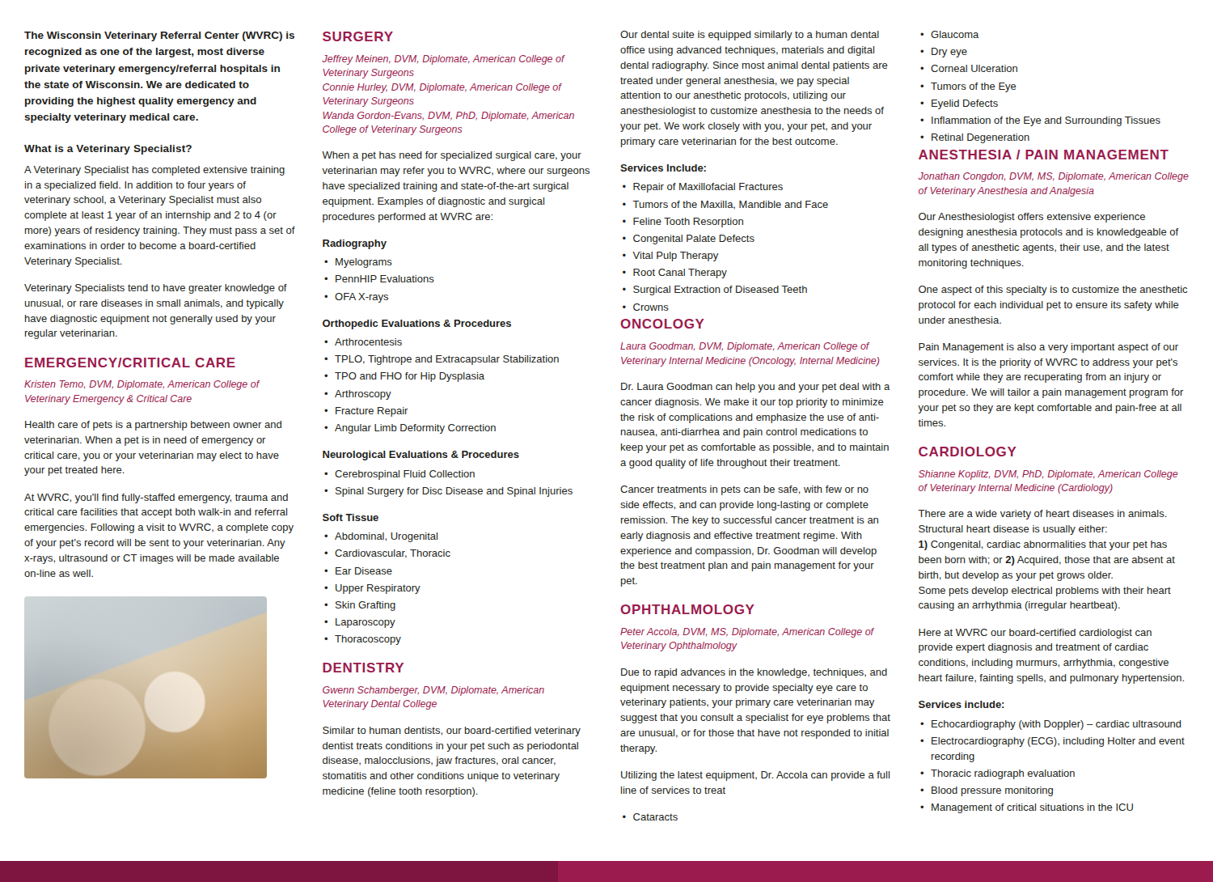The Wisconsin Veterinary Referral Center (WVRC) is recognized as one of the largest, most diverse private veterinary emergency/referral hospitals in the state of Wisconsin. We are dedicated to providing the highest quality emergency and specialty veterinary medical care.
What is a Veterinary Specialist?
A Veterinary Specialist has completed extensive training in a specialized field. In addition to four years of veterinary school, a Veterinary Specialist must also complete at least 1 year of an internship and 2 to 4 (or more) years of residency training. They must pass a set of examinations in order to become a board-certified Veterinary Specialist.
Veterinary Specialists tend to have greater knowledge of unusual, or rare diseases in small animals, and typically have diagnostic equipment not generally used by your regular veterinarian.
Emergency/Critical Care
Kristen Temo, DVM, Diplomate, American College of Veterinary Emergency & Critical Care
Health care of pets is a partnership between owner and veterinarian. When a pet is in need of emergency or critical care, you or your veterinarian may elect to have your pet treated here.
At WVRC, you'll find fully-staffed emergency, trauma and critical care facilities that accept both walk-in and referral emergencies. Following a visit to WVRC, a complete copy of your pet's record will be sent to your veterinarian. Any x-rays, ultrasound or CT images will be made available on-line as well.
Yellow Labrador Retriever
Surgery
Jeffrey Meinen, DVM, Diplomate, American College of Veterinary Surgeons Connie Hurley, DVM, Diplomate, American College of Veterinary Surgeons Wanda Gordon-Evans, DVM, PhD, Diplomate, American College of Veterinary Surgeons
When a pet has need for specialized surgical care, your veterinarian may refer you to WVRC, where our surgeons have specialized training and state-of-the-art surgical equipment. Examples of diagnostic and surgical procedures performed at WVRC are:
Radiography
Myelograms
PennHIP Evaluations
OFA X-rays
Orthopedic Evaluations & Procedures
Arthrocentesis
TPLO, Tightrope and Extracapsular Stabilization
TPO and FHO for Hip Dysplasia
Arthroscopy
Fracture Repair
Angular Limb Deformity Correction
Neurological Evaluations & Procedures
Cerebrospinal Fluid Collection
Spinal Surgery for Disc Disease and Spinal Injuries
Soft Tissue
Abdominal, Urogenital
Cardiovascular, Thoracic
Ear Disease
Upper Respiratory
Skin Grafting
Laparoscopy
Thoracoscopy
Dentistry
Gwenn Schamberger, DVM, Diplomate, American Veterinary Dental College
Similar to human dentists, our board-certified veterinary dentist treats conditions in your pet such as periodontal disease, malocclusions, jaw fractures, oral cancer, stomatitis and other conditions unique to veterinary medicine (feline tooth resorption).
Our dental suite is equipped similarly to a human dental office using advanced techniques, materials and digital dental radiography. Since most animal dental patients are treated under general anesthesia, we pay special attention to our anesthetic protocols, utilizing our anesthesiologist to customize anesthesia to the needs of your pet. We work closely with you, your pet, and your primary care veterinarian for the best outcome.
Services Include:
Repair of Maxillofacial Fractures
Tumors of the Maxilla, Mandible and Face
Feline Tooth Resorption
Congenital Palate Defects
Vital Pulp Therapy
Root Canal Therapy
Surgical Extraction of Diseased Teeth
Crowns
Oncology
Laura Goodman, DVM, Diplomate, American College of Veterinary Internal Medicine (Oncology, Internal Medicine)
Dr. Laura Goodman can help you and your pet deal with a cancer diagnosis. We make it our top priority to minimize the risk of complications and emphasize the use of anti-nausea, anti-diarrhea and pain control medications to keep your pet as comfortable as possible, and to maintain a good quality of life throughout their treatment.
Cancer treatments in pets can be safe, with few or no side effects, and can provide long-lasting or complete remission. The key to successful cancer treatment is an early diagnosis and effective treatment regime. With experience and compassion, Dr. Goodman will develop the best treatment plan and pain management for your pet.
Ophthalmology
Peter Accola, DVM, MS, Diplomate, American College of Veterinary Ophthalmology
Due to rapid advances in the knowledge, techniques, and equipment necessary to provide specialty eye care to veterinary patients, your primary care veterinarian may suggest that you consult a specialist for eye problems that are unusual, or for those that have not responded to initial therapy.
Utilizing the latest equipment, Dr. Accola can provide a full line of services to treat
Cataracts
Glaucoma
Dry eye
Corneal Ulceration
Tumors of the Eye
Eyelid Defects
Inflammation of the Eye and Surrounding Tissues
Retinal Degeneration
Anesthesia / Pain Management
Jonathan Congdon, DVM, MS, Diplomate, American College of Veterinary Anesthesia and Analgesia
Our Anesthesiologist offers extensive experience designing anesthesia protocols and is knowledgeable of all types of anesthetic agents, their use, and the latest monitoring techniques.
One aspect of this specialty is to customize the anesthetic protocol for each individual pet to ensure its safety while under anesthesia.
Pain Management is also a very important aspect of our services. It is the priority of WVRC to address your pet's comfort while they are recuperating from an injury or procedure. We will tailor a pain management program for your pet so they are kept comfortable and pain-free at all times.
Cardiology
Shianne Koplitz, DVM, PhD, Diplomate, American College of Veterinary Internal Medicine (Cardiology)
There are a wide variety of heart diseases in animals. Structural heart disease is usually either:
1) Congenital, cardiac abnormalities that your pet has been born with; or 2) Acquired, those that are absent at birth, but develop as your pet grows older.
Some pets develop electrical problems with their heart causing an arrhythmia (irregular heartbeat).
Here at WVRC our board-certified cardiologist can provide expert diagnosis and treatment of cardiac conditions, including murmurs, arrhythmia, congestive heart failure, fainting spells, and pulmonary hypertension.
Services include:
Echocardiography (with Doppler) – cardiac ultrasound
Electrocardiography (ECG), including Holter and event recording
Thoracic radiograph evaluation
Blood pressure monitoring
Management of critical situations in the ICU